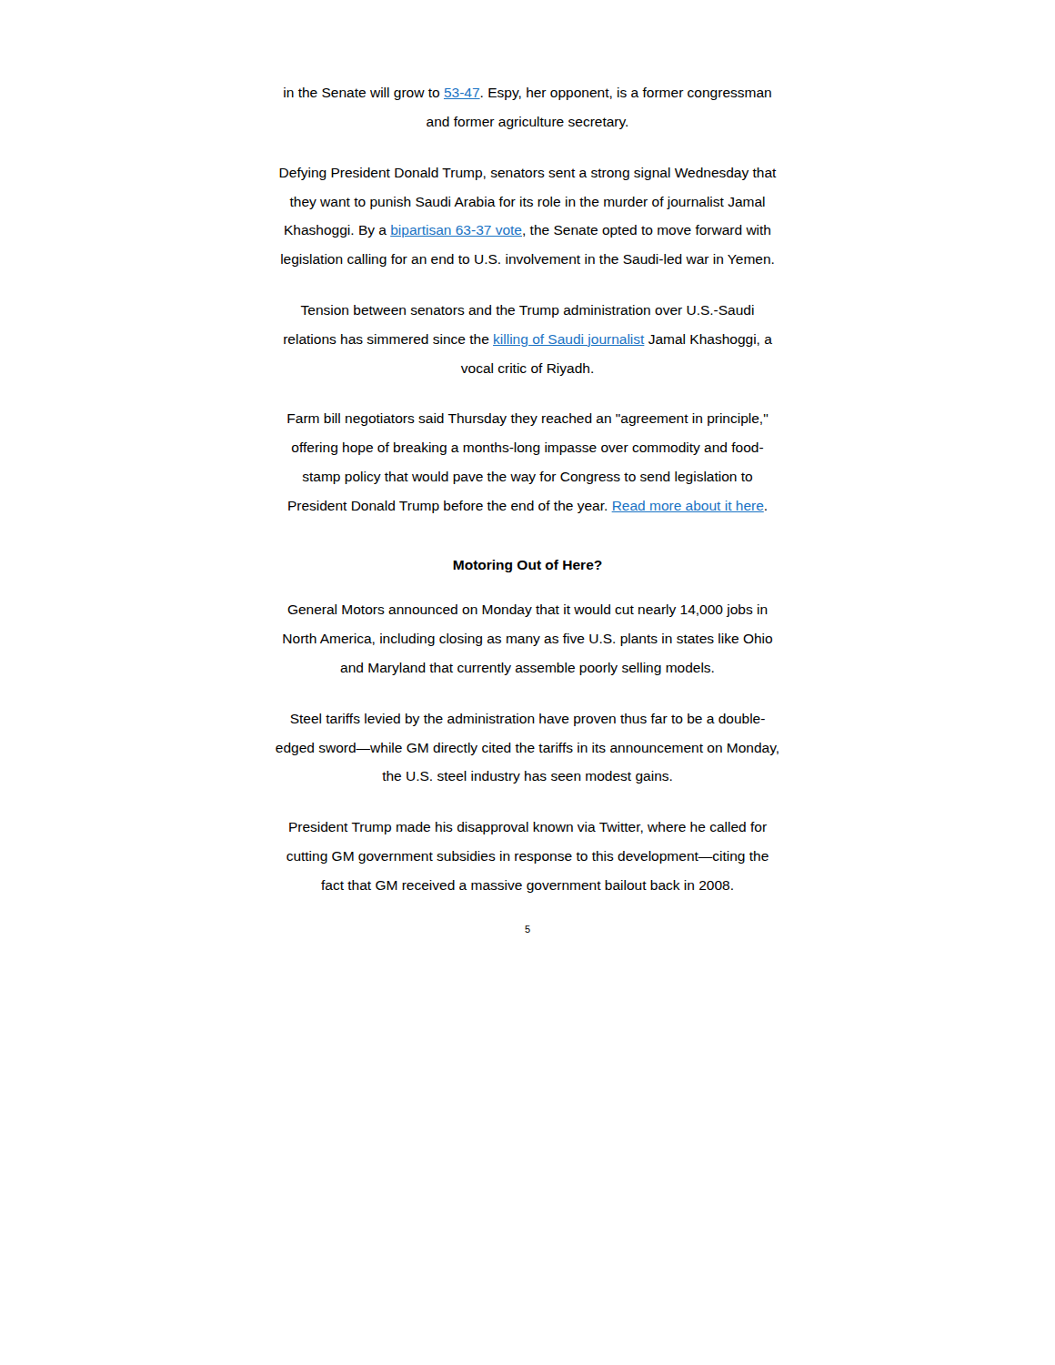in the Senate will grow to 53-47. Espy, her opponent, is a former congressman and former agriculture secretary.
Defying President Donald Trump, senators sent a strong signal Wednesday that they want to punish Saudi Arabia for its role in the murder of journalist Jamal Khashoggi. By a bipartisan 63-37 vote, the Senate opted to move forward with legislation calling for an end to U.S. involvement in the Saudi-led war in Yemen.
Tension between senators and the Trump administration over U.S.-Saudi relations has simmered since the killing of Saudi journalist Jamal Khashoggi, a vocal critic of Riyadh.
Farm bill negotiators said Thursday they reached an "agreement in principle," offering hope of breaking a months-long impasse over commodity and food-stamp policy that would pave the way for Congress to send legislation to President Donald Trump before the end of the year. Read more about it here.
Motoring Out of Here?
General Motors announced on Monday that it would cut nearly 14,000 jobs in North America, including closing as many as five U.S. plants in states like Ohio and Maryland that currently assemble poorly selling models.
Steel tariffs levied by the administration have proven thus far to be a double-edged sword—while GM directly cited the tariffs in its announcement on Monday, the U.S. steel industry has seen modest gains.
President Trump made his disapproval known via Twitter, where he called for cutting GM government subsidies in response to this development—citing the fact that GM received a massive government bailout back in 2008.
5